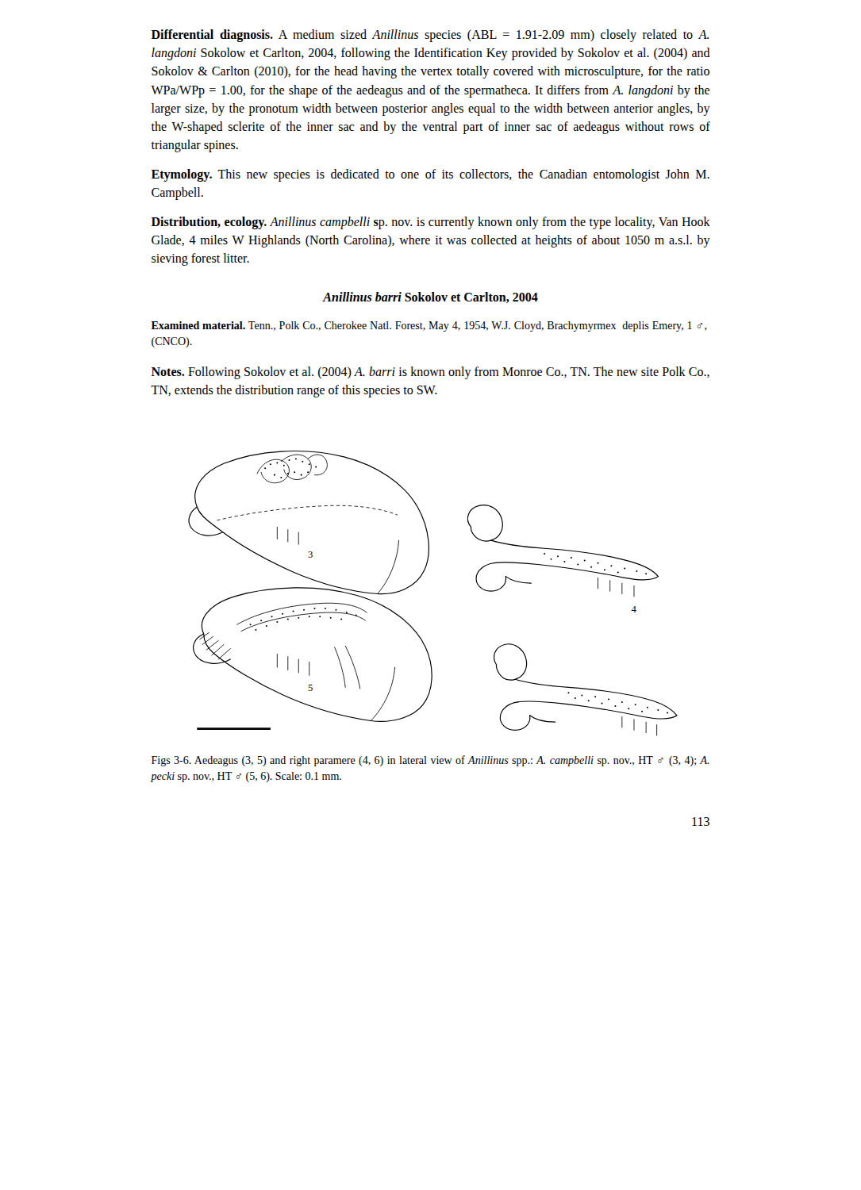Differential diagnosis. A medium sized Anillinus species (ABL = 1.91-2.09 mm) closely related to A. langdoni Sokolow et Carlton, 2004, following the Identification Key provided by Sokolov et al. (2004) and Sokolov & Carlton (2010), for the head having the vertex totally covered with microsculpture, for the ratio WPa/WPp = 1.00, for the shape of the aedeagus and of the spermatheca. It differs from A. langdoni by the larger size, by the pronotum width between posterior angles equal to the width between anterior angles, by the W-shaped sclerite of the inner sac and by the ventral part of inner sac of aedeagus without rows of triangular spines.
Etymology. This new species is dedicated to one of its collectors, the Canadian entomologist John M. Campbell.
Distribution, ecology. Anillinus campbelli sp. nov. is currently known only from the type locality, Van Hook Glade, 4 miles W Highlands (North Carolina), where it was collected at heights of about 1050 m a.s.l. by sieving forest litter.
Anillinus barri Sokolov et Carlton, 2004
Examined material. Tenn., Polk Co., Cherokee Natl. Forest, May 4, 1954, W.J. Cloyd, Brachymyrmex deplis Emery, 1 ♂, (CNCO).
Notes. Following Sokolov et al. (2004) A. barri is known only from Monroe Co., TN. The new site Polk Co., TN, extends the distribution range of this species to SW.
3 4 5 6
Figs 3-6. Aedeagus (3, 5) and right paramere (4, 6) in lateral view of Anillinus spp.: A. campbelli sp. nov., HT ♂ (3, 4); A. pecki sp. nov., HT ♂ (5, 6). Scale: 0.1 mm.
113